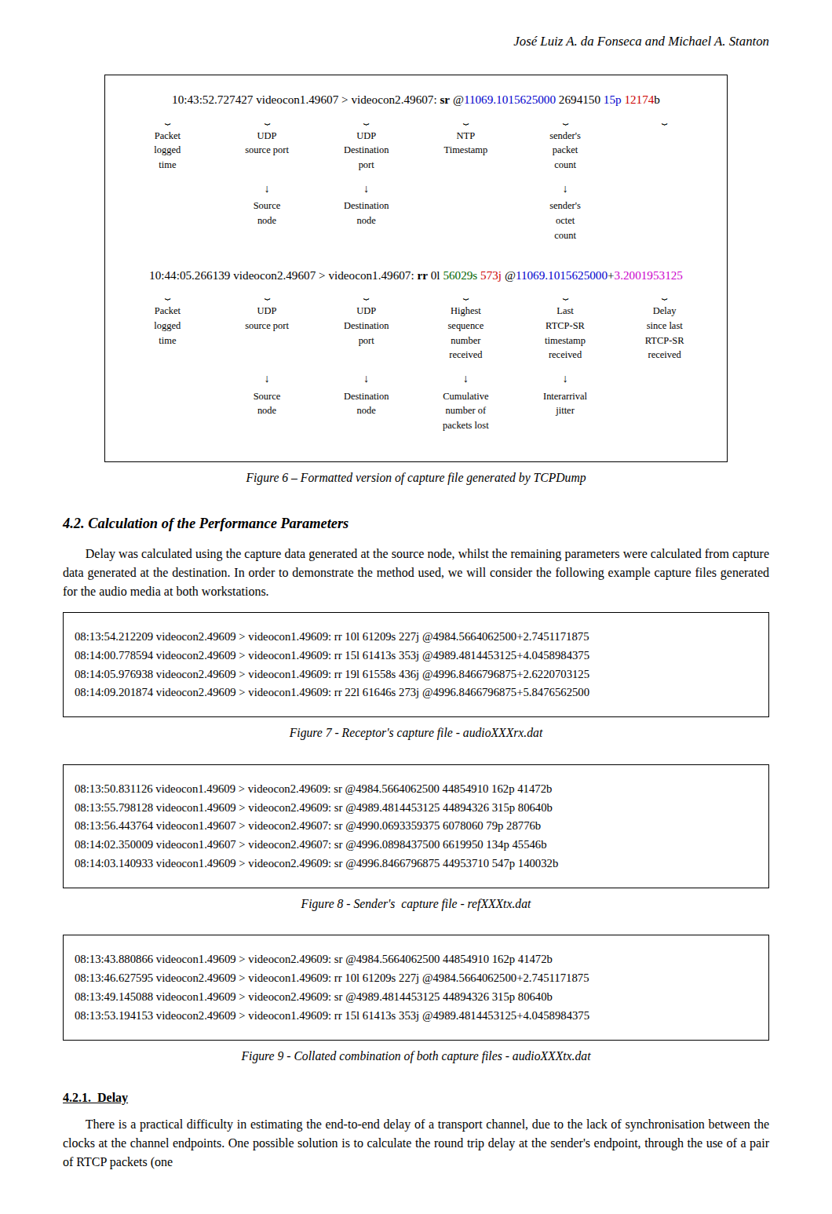José Luiz A. da Fonseca and Michael A. Stanton
10:43:52.727427 videocon1.49607 > videocon2.49607: sr @11069.1015625000 2694150 15p 12174b
⏟
⏟
⏟
⏟
⏟
⏟
Packet
logged
time
UDP
source port
UDP
Destination
port
NTP
Timestamp
sender's
packet
count
↓
↓
↓
Source
node
Destination
node
sender's
octet
count
10:44:05.266139 videocon2.49607 > videocon1.49607: rr 0l 56029s 573j @11069.1015625000+3.2001953125
⏟
⏟
⏟
⏟
⏟
⏟
Packet
logged
time
UDP
source port
UDP
Destination
port
Highest
sequence
number
received
Last
RTCP-SR
timestamp
received
Delay
since last
RTCP-SR
received
↓
↓
↓
↓
Source
node
Destination
node
Cumulative
number of
packets lost
Interarrival
jitter
Figure 6 – Formatted version of capture file generated by TCPDump
4.2. Calculation of the Performance Parameters
Delay was calculated using the capture data generated at the source node, whilst the remaining parameters were calculated from capture data generated at the destination. In order to demonstrate the method used, we will consider the following example capture files generated for the audio media at both workstations.
08:13:54.212209 videocon2.49609 > videocon1.49609: rr 10l 61209s 227j @4984.5664062500+2.7451171875
08:14:00.778594 videocon2.49609 > videocon1.49609: rr 15l 61413s 353j @4989.4814453125+4.0458984375
08:14:05.976938 videocon2.49609 > videocon1.49609: rr 19l 61558s 436j @4996.8466796875+2.6220703125
08:14:09.201874 videocon2.49609 > videocon1.49609: rr 22l 61646s 273j @4996.8466796875+5.8476562500
Figure 7 - Receptor's capture file - audioXXXrx.dat
08:13:50.831126 videocon1.49609 > videocon2.49609: sr @4984.5664062500 44854910 162p 41472b
08:13:55.798128 videocon1.49609 > videocon2.49609: sr @4989.4814453125 44894326 315p 80640b
08:13:56.443764 videocon1.49607 > videocon2.49607: sr @4990.0693359375 6078060 79p 28776b
08:14:02.350009 videocon1.49607 > videocon2.49607: sr @4996.0898437500 6619950 134p 45546b
08:14:03.140933 videocon1.49609 > videocon2.49609: sr @4996.8466796875 44953710 547p 140032b
Figure 8 - Sender's capture file - refXXXtx.dat
08:13:43.880866 videocon1.49609 > videocon2.49609: sr @4984.5664062500 44854910 162p 41472b
08:13:46.627595 videocon2.49609 > videocon1.49609: rr 10l 61209s 227j @4984.5664062500+2.7451171875
08:13:49.145088 videocon1.49609 > videocon2.49609: sr @4989.4814453125 44894326 315p 80640b
08:13:53.194153 videocon2.49609 > videocon1.49609: rr 15l 61413s 353j @4989.4814453125+4.0458984375
Figure 9 - Collated combination of both capture files - audioXXXtx.dat
4.2.1. Delay
There is a practical difficulty in estimating the end-to-end delay of a transport channel, due to the lack of synchronisation between the clocks at the channel endpoints. One possible solution is to calculate the round trip delay at the sender's endpoint, through the use of a pair of RTCP packets (one